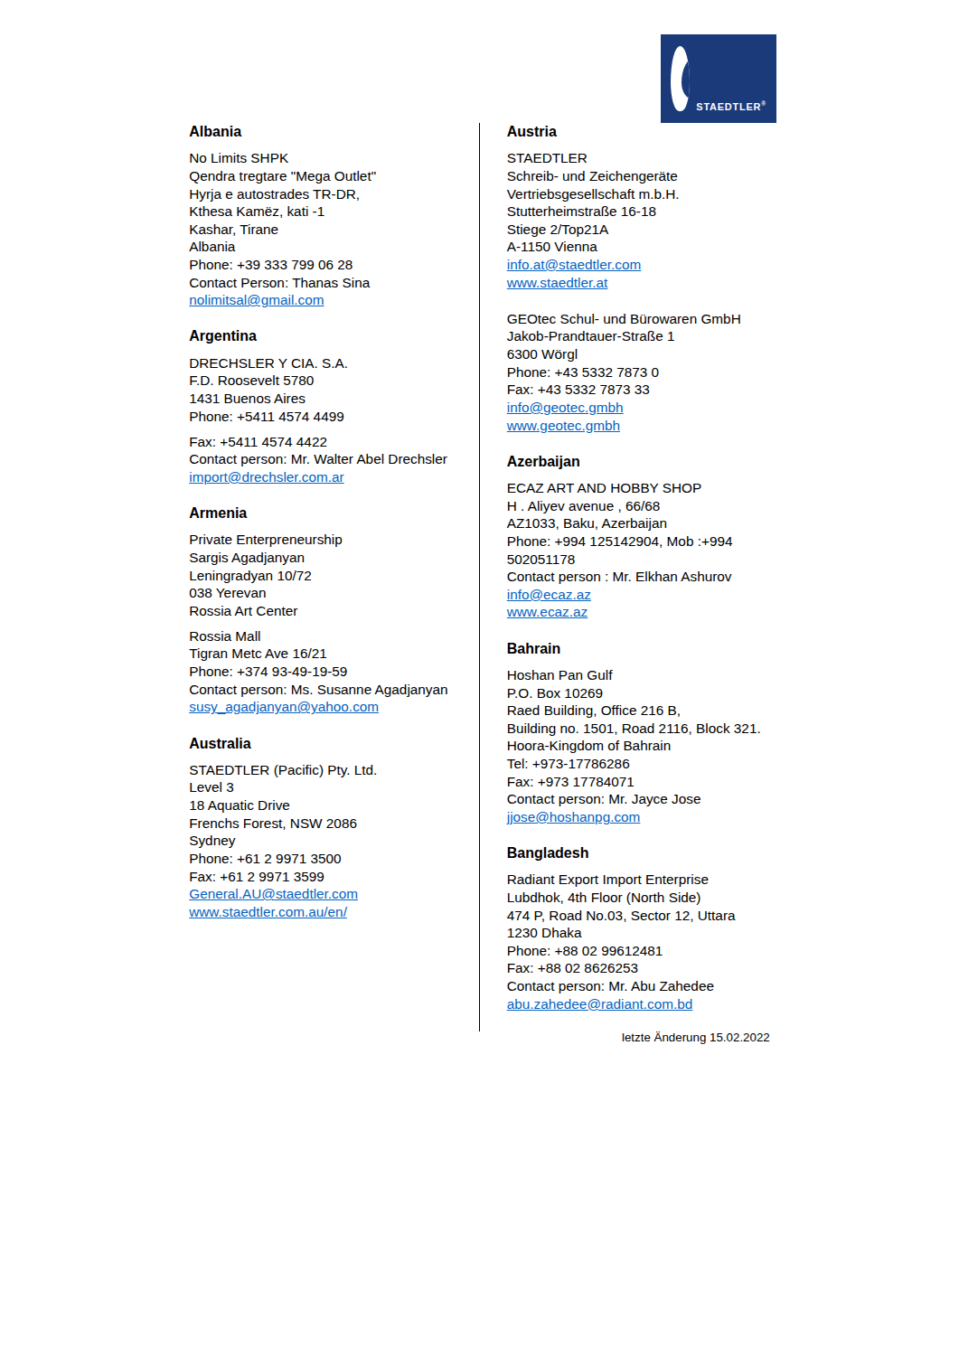STAEDTLER®
Albania
No Limits SHPK
Qendra tregtare "Mega Outlet"
Hyrja e autostrades TR-DR,
Kthesa Kamëz, kati -1
Kashar, Tirane
Albania
Phone: +39 333 799 06 28
Contact Person: Thanas Sina
nolimitsal@gmail.com
Argentina
DRECHSLER Y CIA. S.A.
F.D. Roosevelt 5780
1431 Buenos Aires
Phone: +5411 4574 4499
Fax: +5411 4574 4422
Contact person: Mr. Walter Abel Drechsler
import@drechsler.com.ar
Armenia
Private Enterpreneurship
Sargis Agadjanyan
Leningradyan 10/72
038 Yerevan
Rossia Art Center
Rossia Mall
Tigran Metc Ave 16/21
Phone: +374 93-49-19-59
Contact person: Ms. Susanne Agadjanyan
susy_agadjanyan@yahoo.com
Australia
STAEDTLER (Pacific) Pty. Ltd.
Level 3
18 Aquatic Drive
Frenchs Forest, NSW 2086
Sydney
Phone: +61 2 9971 3500
Fax: +61 2 9971 3599
General.AU@staedtler.com
www.staedtler.com.au/en/
Austria
STAEDTLER
Schreib- und Zeichengeräte Vertriebsgesellschaft m.b.H.
Stutterheimstraße 16-18
Stiege 2/Top21A
A-1150 Vienna
info.at@staedtler.com
www.staedtler.at
GEOtec Schul- und Bürowaren GmbH
Jakob-Prandtauer-Straße 1
6300 Wörgl
Phone: +43 5332 7873 0
Fax: +43 5332 7873 33
info@geotec.gmbh
www.geotec.gmbh
Azerbaijan
ECAZ ART AND HOBBY SHOP
H . Aliyev avenue , 66/68
AZ1033, Baku, Azerbaijan
Phone: +994 125142904, Mob :+994 502051178
Contact person : Mr. Elkhan Ashurov
info@ecaz.az
www.ecaz.az
Bahrain
Hoshan Pan Gulf
P.O. Box 10269
Raed Building, Office 216 B,
Building no. 1501, Road 2116, Block 321.
Hoora-Kingdom of Bahrain
Tel: +973-17786286
Fax: +973 17784071
Contact person: Mr. Jayce Jose
jjose@hoshanpg.com
Bangladesh
Radiant Export Import Enterprise
Lubdhok, 4th Floor (North Side)
474 P, Road No.03, Sector 12, Uttara
1230 Dhaka
Phone: +88 02 99612481
Fax: +88 02 8626253
Contact person: Mr. Abu Zahedee
abu.zahedee@radiant.com.bd
letzte Änderung 15.02.2022